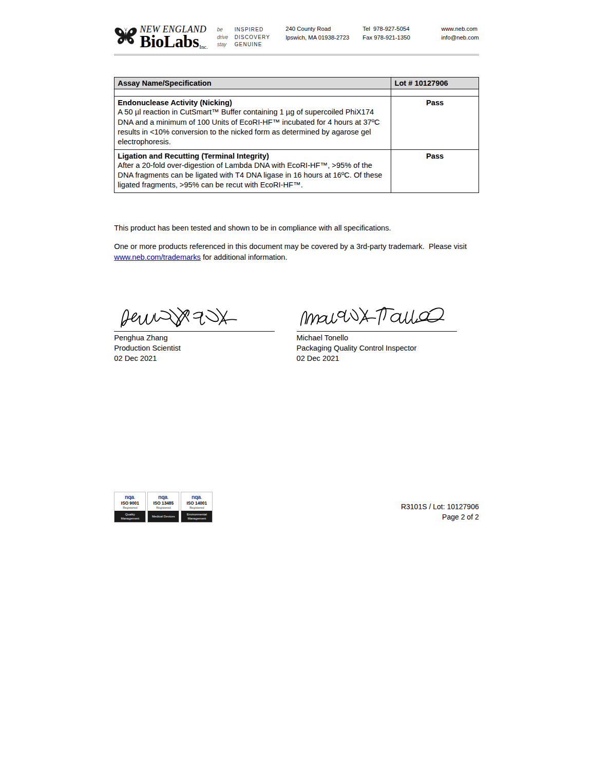NEW ENGLAND BioLabs Inc.
be INSPIRED
drive DISCOVERY
stay GENUINE
240 County Road
Ipswich, MA 01938-2723
Tel 978-927-5054
Fax 978-921-1350
www.neb.com
info@neb.com
| Assay Name/Specification | Lot # 10127906 |
| --- | --- |
| Endonuclease Activity (Nicking) A 50 µl reaction in CutSmart™ Buffer containing 1 µg of supercoiled PhiX174 DNA and a minimum of 100 Units of EcoRI-HF™ incubated for 4 hours at 37ºC results in <10% conversion to the nicked form as determined by agarose gel electrophoresis. | Pass |
| Ligation and Recutting (Terminal Integrity) After a 20-fold over-digestion of Lambda DNA with EcoRI-HF™, >95% of the DNA fragments can be ligated with T4 DNA ligase in 16 hours at 16ºC. Of these ligated fragments, >95% can be recut with EcoRI-HF™. | Pass |
This product has been tested and shown to be in compliance with all specifications.
One or more products referenced in this document may be covered by a 3rd-party trademark. Please visit www.neb.com/trademarks for additional information.
Penghua Zhang
Production Scientist
02 Dec 2021
Michael Tonello
Packaging Quality Control Inspector
02 Dec 2021
nqa.
ISO 9001
Registered
Quality
Management
nqa.
ISO 13485
Registered
Medical Devices
nqa.
ISO 14001
Registered
Environmental
Management
R3101S / Lot: 10127906
Page 2 of 2